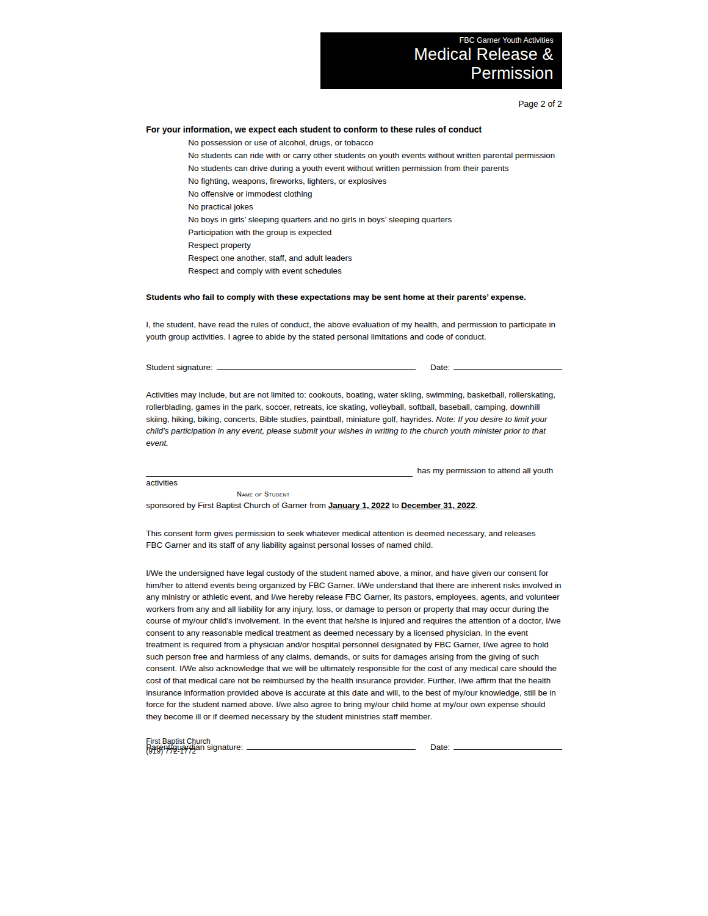FBC Garner Youth Activities
Medical Release & Permission
Page 2 of 2
For your information, we expect each student to conform to these rules of conduct
No possession or use of alcohol, drugs, or tobacco
No students can ride with or carry other students on youth events without written parental permission
No students can drive during a youth event without written permission from their parents
No fighting, weapons, fireworks, lighters, or explosives
No offensive or immodest clothing
No practical jokes
No boys in girls’ sleeping quarters and no girls in boys’ sleeping quarters
Participation with the group is expected
Respect property
Respect one another, staff, and adult leaders
Respect and comply with event schedules
Students who fail to comply with these expectations may be sent home at their parents’ expense.
I, the student, have read the rules of conduct, the above evaluation of my health, and permission to participate in youth group activities. I agree to abide by the stated personal limitations and code of conduct.
Student signature: Date:
Activities may include, but are not limited to: cookouts, boating, water skiing, swimming, basketball, rollerskating, rollerblading, games in the park, soccer, retreats, ice skating, volleyball, softball, baseball, camping, downhill skiing, hiking, biking, concerts, Bible studies, paintball, miniature golf, hayrides. Note: If you desire to limit your child’s participation in any event, please submit your wishes in writing to the church youth minister prior to that event.
has my permission to attend all youth activities Name of Student
sponsored by First Baptist Church of Garner from January 1, 2022 to December 31, 2022.
This consent form gives permission to seek whatever medical attention is deemed necessary, and releases
FBC Garner and its staff of any liability against personal losses of named child.
I/We the undersigned have legal custody of the student named above, a minor, and have given our consent for him/her to attend events being organized by FBC Garner. I/We understand that there are inherent risks involved in any ministry or athletic event, and I/we hereby release FBC Garner, its pastors, employees, agents, and volunteer workers from any and all liability for any injury, loss, or damage to person or property that may occur during the course of my/our child’s involvement. In the event that he/she is injured and requires the attention of a doctor, I/we consent to any reasonable medical treatment as deemed necessary by a licensed physician. In the event treatment is required from a physician and/or hospital personnel designated by FBC Garner, I/we agree to hold such person free and harmless of any claims, demands, or suits for damages arising from the giving of such consent. I/We also acknowledge that we will be ultimately responsible for the cost of any medical care should the cost of that medical care not be reimbursed by the health insurance provider. Further, I/we affirm that the health insurance information provided above is accurate at this date and will, to the best of my/our knowledge, still be in force for the student named above. I/we also agree to bring my/our child home at my/our own expense should they become ill or if deemed necessary by the student ministries staff member.
Parent/guardian signature: Date:
First Baptist Church
(919) 772-1772